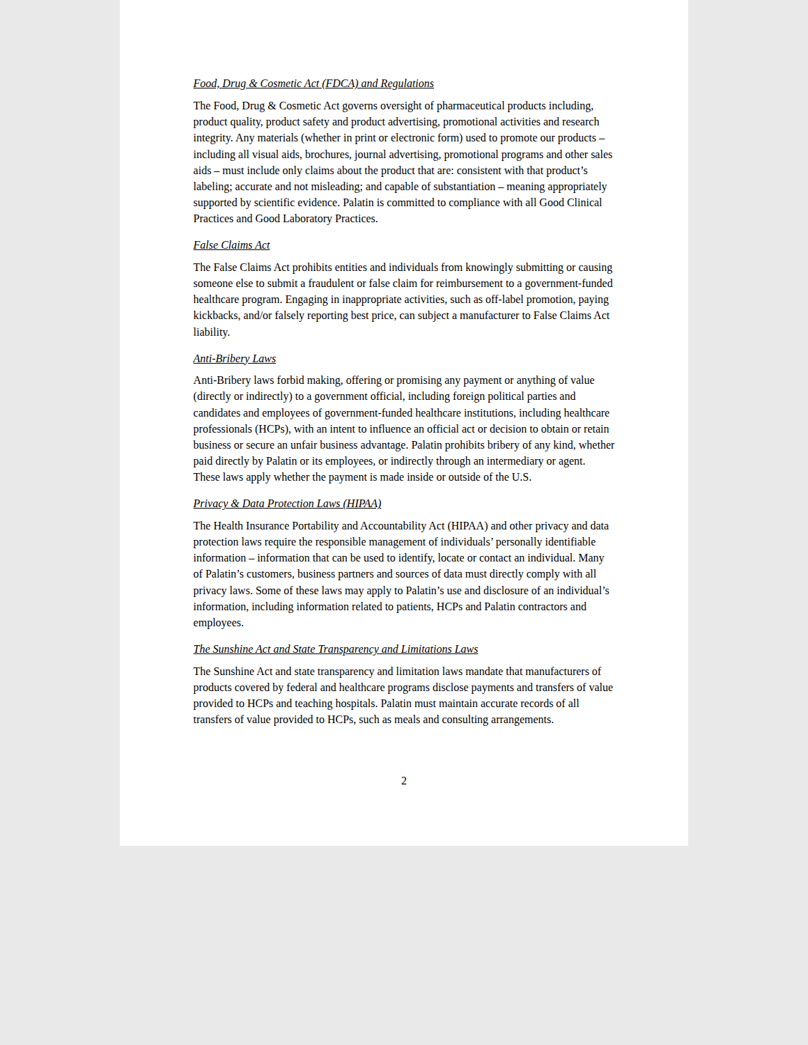Food, Drug & Cosmetic Act (FDCA) and Regulations
The Food, Drug & Cosmetic Act governs oversight of pharmaceutical products including, product quality, product safety and product advertising, promotional activities and research integrity. Any materials (whether in print or electronic form) used to promote our products – including all visual aids, brochures, journal advertising, promotional programs and other sales aids – must include only claims about the product that are: consistent with that product’s labeling; accurate and not misleading; and capable of substantiation – meaning appropriately supported by scientific evidence. Palatin is committed to compliance with all Good Clinical Practices and Good Laboratory Practices.
False Claims Act
The False Claims Act prohibits entities and individuals from knowingly submitting or causing someone else to submit a fraudulent or false claim for reimbursement to a government-funded healthcare program. Engaging in inappropriate activities, such as off-label promotion, paying kickbacks, and/or falsely reporting best price, can subject a manufacturer to False Claims Act liability.
Anti-Bribery Laws
Anti-Bribery laws forbid making, offering or promising any payment or anything of value (directly or indirectly) to a government official, including foreign political parties and candidates and employees of government-funded healthcare institutions, including healthcare professionals (HCPs), with an intent to influence an official act or decision to obtain or retain business or secure an unfair business advantage. Palatin prohibits bribery of any kind, whether paid directly by Palatin or its employees, or indirectly through an intermediary or agent. These laws apply whether the payment is made inside or outside of the U.S.
Privacy & Data Protection Laws (HIPAA)
The Health Insurance Portability and Accountability Act (HIPAA) and other privacy and data protection laws require the responsible management of individuals’ personally identifiable information – information that can be used to identify, locate or contact an individual. Many of Palatin’s customers, business partners and sources of data must directly comply with all privacy laws. Some of these laws may apply to Palatin’s use and disclosure of an individual’s information, including information related to patients, HCPs and Palatin contractors and employees.
The Sunshine Act and State Transparency and Limitations Laws
The Sunshine Act and state transparency and limitation laws mandate that manufacturers of products covered by federal and healthcare programs disclose payments and transfers of value provided to HCPs and teaching hospitals. Palatin must maintain accurate records of all transfers of value provided to HCPs, such as meals and consulting arrangements.
2